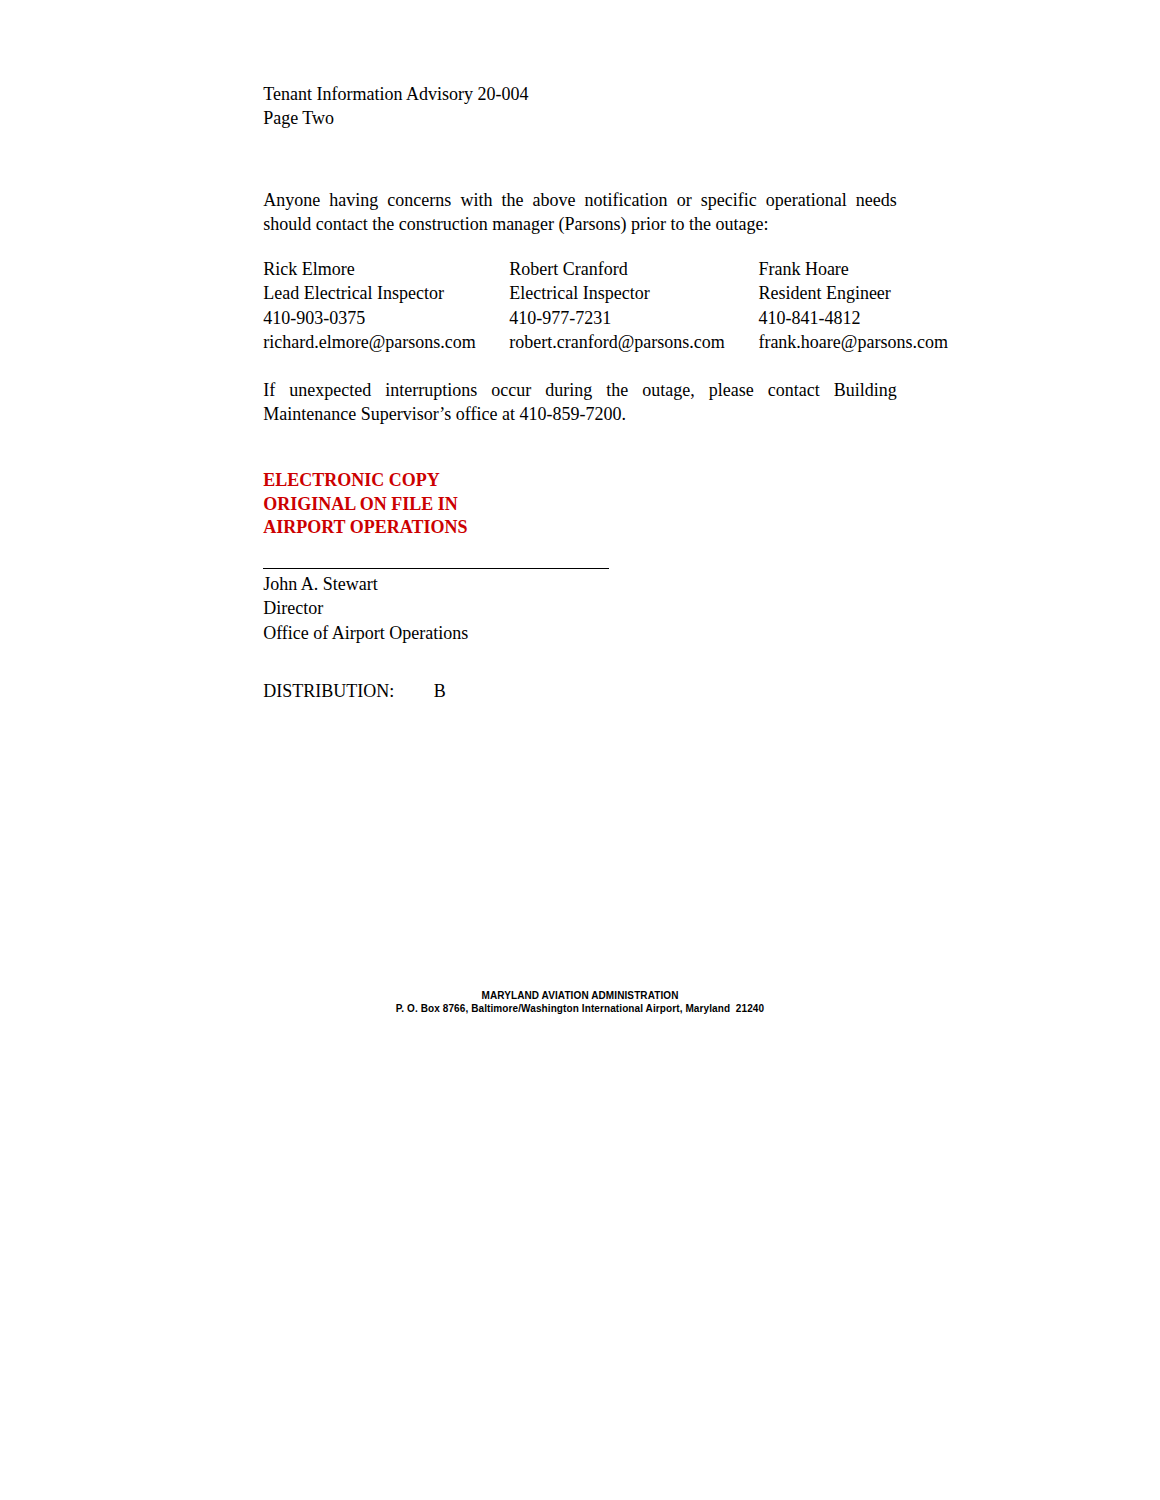Tenant Information Advisory 20-004
Page Two
Anyone having concerns with the above notification or specific operational needs should contact the construction manager (Parsons) prior to the outage:
| Rick Elmore | Robert Cranford | Frank Hoare |
| Lead Electrical Inspector | Electrical Inspector | Resident Engineer |
| 410-903-0375 | 410-977-7231 | 410-841-4812 |
| richard.elmore@parsons.com | robert.cranford@parsons.com | frank.hoare@parsons.com |
If unexpected interruptions occur during the outage, please contact Building Maintenance Supervisor’s office at 410-859-7200.
ELECTRONIC COPY
ORIGINAL ON FILE IN
AIRPORT OPERATIONS
John A. Stewart
Director
Office of Airport Operations
DISTRIBUTION: B
MARYLAND AVIATION ADMINISTRATION
P. O. Box 8766, Baltimore/Washington International Airport, Maryland 21240